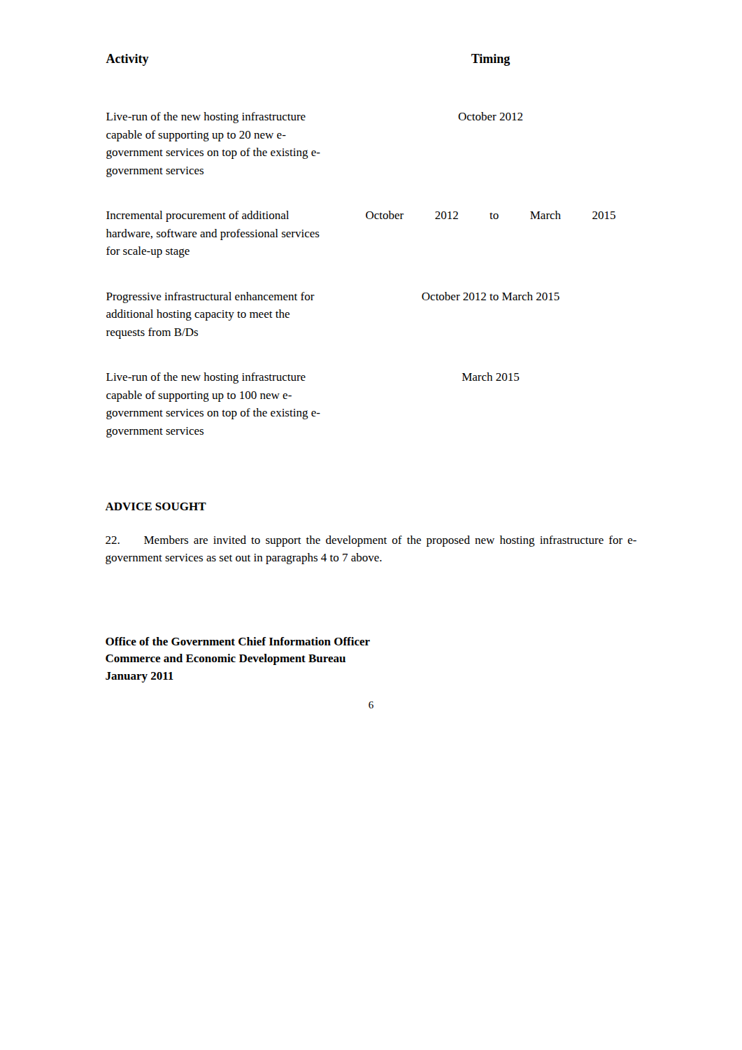| Activity | Timing |
| --- | --- |
| Live-run of the new hosting infrastructure capable of supporting up to 20 new e-government services on top of the existing e-government services | October 2012 |
| Incremental procurement of additional hardware, software and professional services for scale-up stage | October 2012 to March 2015 |
| Progressive infrastructural enhancement for additional hosting capacity to meet the requests from B/Ds | October 2012 to March 2015 |
| Live-run of the new hosting infrastructure capable of supporting up to 100 new e-government services on top of the existing e-government services | March 2015 |
ADVICE SOUGHT
22. Members are invited to support the development of the proposed new hosting infrastructure for e-government services as set out in paragraphs 4 to 7 above.
Office of the Government Chief Information Officer
Commerce and Economic Development Bureau
January 2011
6